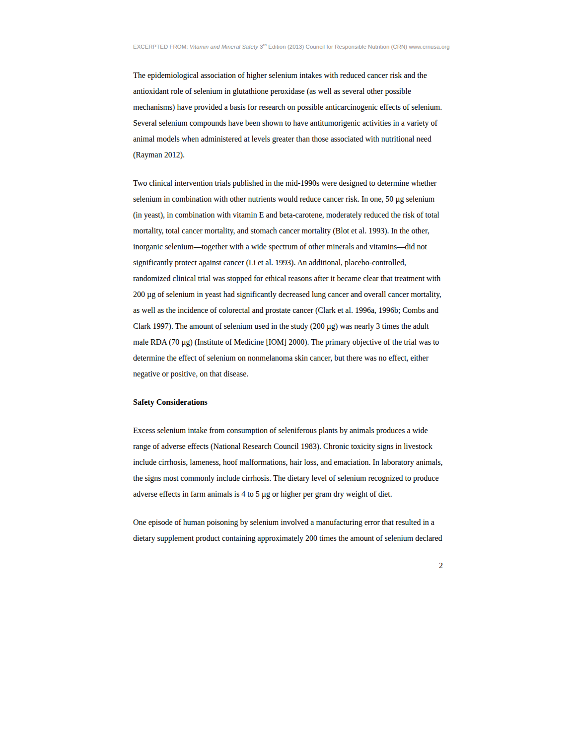EXCERPTED FROM: Vitamin and Mineral Safety 3rd Edition (2013) Council for Responsible Nutrition (CRN) www.crnusa.org
The epidemiological association of higher selenium intakes with reduced cancer risk and the antioxidant role of selenium in glutathione peroxidase (as well as several other possible mechanisms) have provided a basis for research on possible anticarcinogenic effects of selenium. Several selenium compounds have been shown to have antitumorigenic activities in a variety of animal models when administered at levels greater than those associated with nutritional need (Rayman 2012).
Two clinical intervention trials published in the mid-1990s were designed to determine whether selenium in combination with other nutrients would reduce cancer risk. In one, 50 µg selenium (in yeast), in combination with vitamin E and beta-carotene, moderately reduced the risk of total mortality, total cancer mortality, and stomach cancer mortality (Blot et al. 1993). In the other, inorganic selenium—together with a wide spectrum of other minerals and vitamins—did not significantly protect against cancer (Li et al. 1993). An additional, placebo-controlled, randomized clinical trial was stopped for ethical reasons after it became clear that treatment with 200 µg of selenium in yeast had significantly decreased lung cancer and overall cancer mortality, as well as the incidence of colorectal and prostate cancer (Clark et al. 1996a, 1996b; Combs and Clark 1997). The amount of selenium used in the study (200 µg) was nearly 3 times the adult male RDA (70 µg) (Institute of Medicine [IOM] 2000). The primary objective of the trial was to determine the effect of selenium on nonmelanoma skin cancer, but there was no effect, either negative or positive, on that disease.
Safety Considerations
Excess selenium intake from consumption of seleniferous plants by animals produces a wide range of adverse effects (National Research Council 1983). Chronic toxicity signs in livestock include cirrhosis, lameness, hoof malformations, hair loss, and emaciation. In laboratory animals, the signs most commonly include cirrhosis. The dietary level of selenium recognized to produce adverse effects in farm animals is 4 to 5 µg or higher per gram dry weight of diet.
One episode of human poisoning by selenium involved a manufacturing error that resulted in a dietary supplement product containing approximately 200 times the amount of selenium declared
2